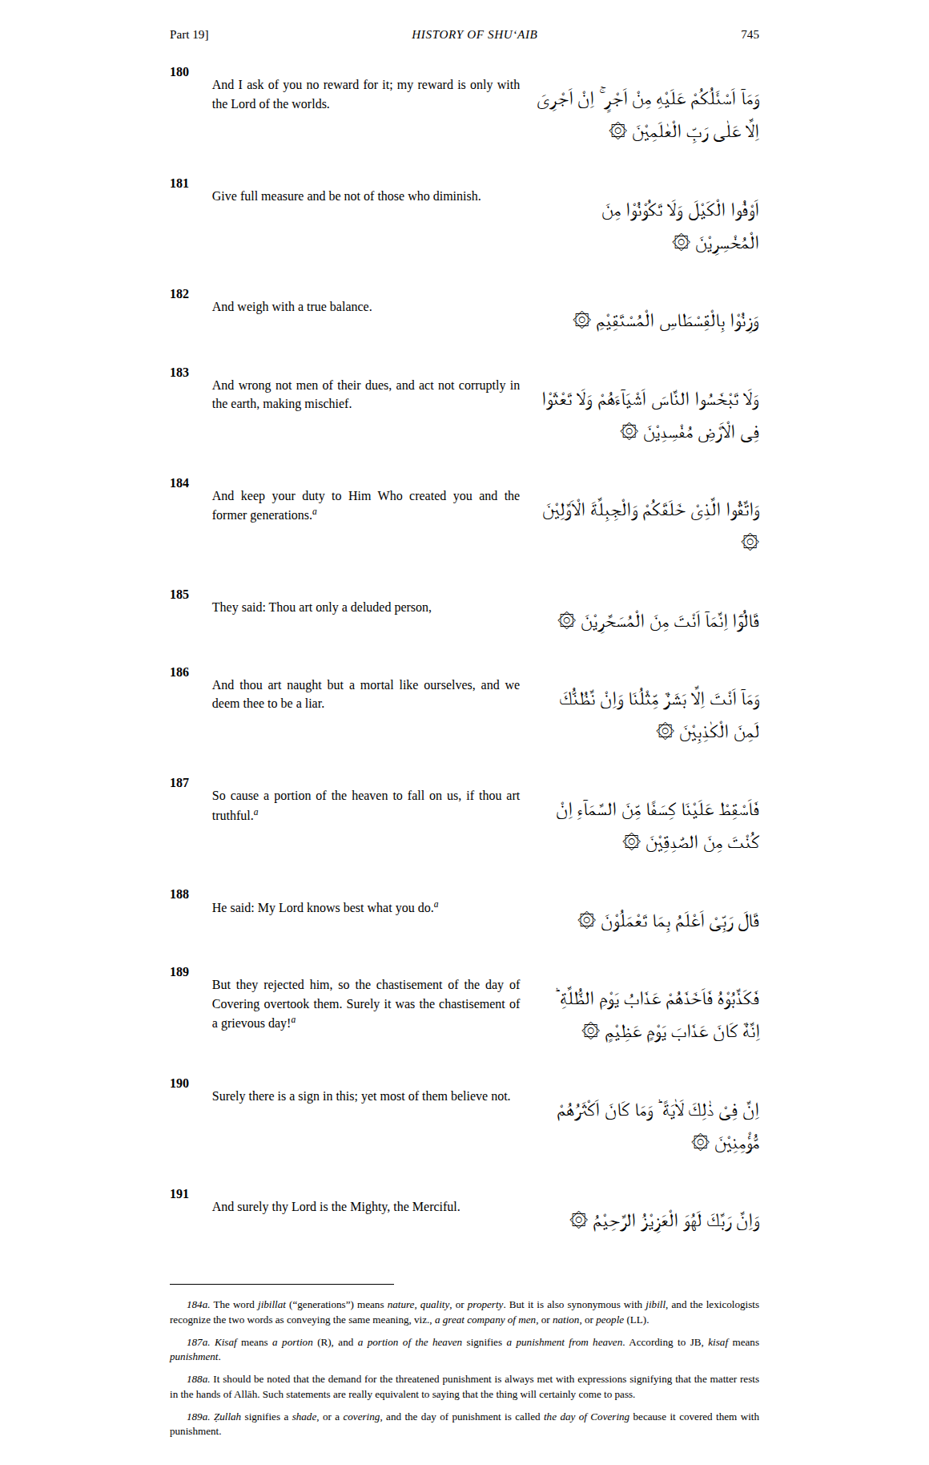Part 19] History of Shu‘aib 745
180
And I ask of you no reward for it; my reward is only with the Lord of the worlds.
وَمَآ اَسْئَلُكُمْ عَلَيْهِ مِنْ اَجْرٍ ۚ اِنْ اَجْرِىَ اِلَّا عَلٰى رَبِّ الْعٰلَمِيْنَ ۞
181
Give full measure and be not of those who diminish.
اَوْفُوا الْكَيْلَ وَلَا تَكُوْنُوْا مِنَ الْمُخْسِرِيْنَ ۞
182
And weigh with a true balance.
وَزِنُوْا بِالْقِسْطَاسِ الْمُسْتَقِيْمِ ۞
183
And wrong not men of their dues, and act not corruptly in the earth, making mischief.
وَلَا تَبْخَسُوا النَّاسَ اَشْيَآءَهُمْ وَلَا تَعْثَوْا فِى الْاَرْضِ مُفْسِدِيْنَ ۞
184
And keep your duty to Him Who created you and the former generations.a
وَاتَّقُوا الَّذِىْ خَلَقَكُمْ وَالْجِبِلَّةَ الْاَوَّلِيْنَ ۞
185
They said: Thou art only a deluded person,
قَالُوْٓا اِنَّمَآ اَنْتَ مِنَ الْمُسَحَّرِيْنَ ۞
186
And thou art naught but a mortal like ourselves, and we deem thee to be a liar.
وَمَآ اَنْتَ اِلَّا بَشَرٌ مِّثْلُنَا وَاِنْ نَّظُنُّكَ لَمِنَ الْكٰذِبِيْنَ ۞
187
So cause a portion of the heaven to fall on us, if thou art truthful.a
فَاَسْقِطْ عَلَيْنَا كِسَفًا مِّنَ السَّمَآءِ اِنْ كُنْتَ مِنَ الصّٰدِقِيْنَ ۞
188
He said: My Lord knows best what you do.a
قَالَ رَبِّىْ اَعْلَمُ بِمَا تَعْمَلُوْنَ ۞
189
But they rejected him, so the chastisement of the day of Covering overtook them. Surely it was the chastisement of a grievous day!a
فَكَذَّبُوْهُ فَاَخَذَهُمْ عَذَابُ يَوْمِ الظُّلَّةِ ؕ اِنَّهٌ كَانَ عَذَابَ يَوْمٍ عَظِيْمٍ ۞
190
Surely there is a sign in this; yet most of them believe not.
اِنَّ فِىْ ذٰلِكَ لَاٰيَةً ؕ وَمَا كَانَ اَكْثَرُهُمْ مُّؤْمِنِيْنَ ۞
191
And surely thy Lord is the Mighty, the Merciful.
وَاِنَّ رَبَّكَ لَهُوَ الْعَزِيْزُ الرَّحِيْمُ ۞
184a. The word jibillat (“generations”) means nature, quality, or property. But it is also synonymous with jibill, and the lexicologists recognize the two words as conveying the same meaning, viz., a great company of men, or nation, or people (LL).
187a. Kisaf means a portion (R), and a portion of the heaven signifies a punishment from heaven. According to JB, kisaf means punishment.
188a. It should be noted that the demand for the threatened punishment is always met with expressions signifying that the matter rests in the hands of Allāh. Such statements are really equivalent to saying that the thing will certainly come to pass.
189a. Ẓullah signifies a shade, or a covering, and the day of punishment is called the day of Covering because it covered them with punishment.